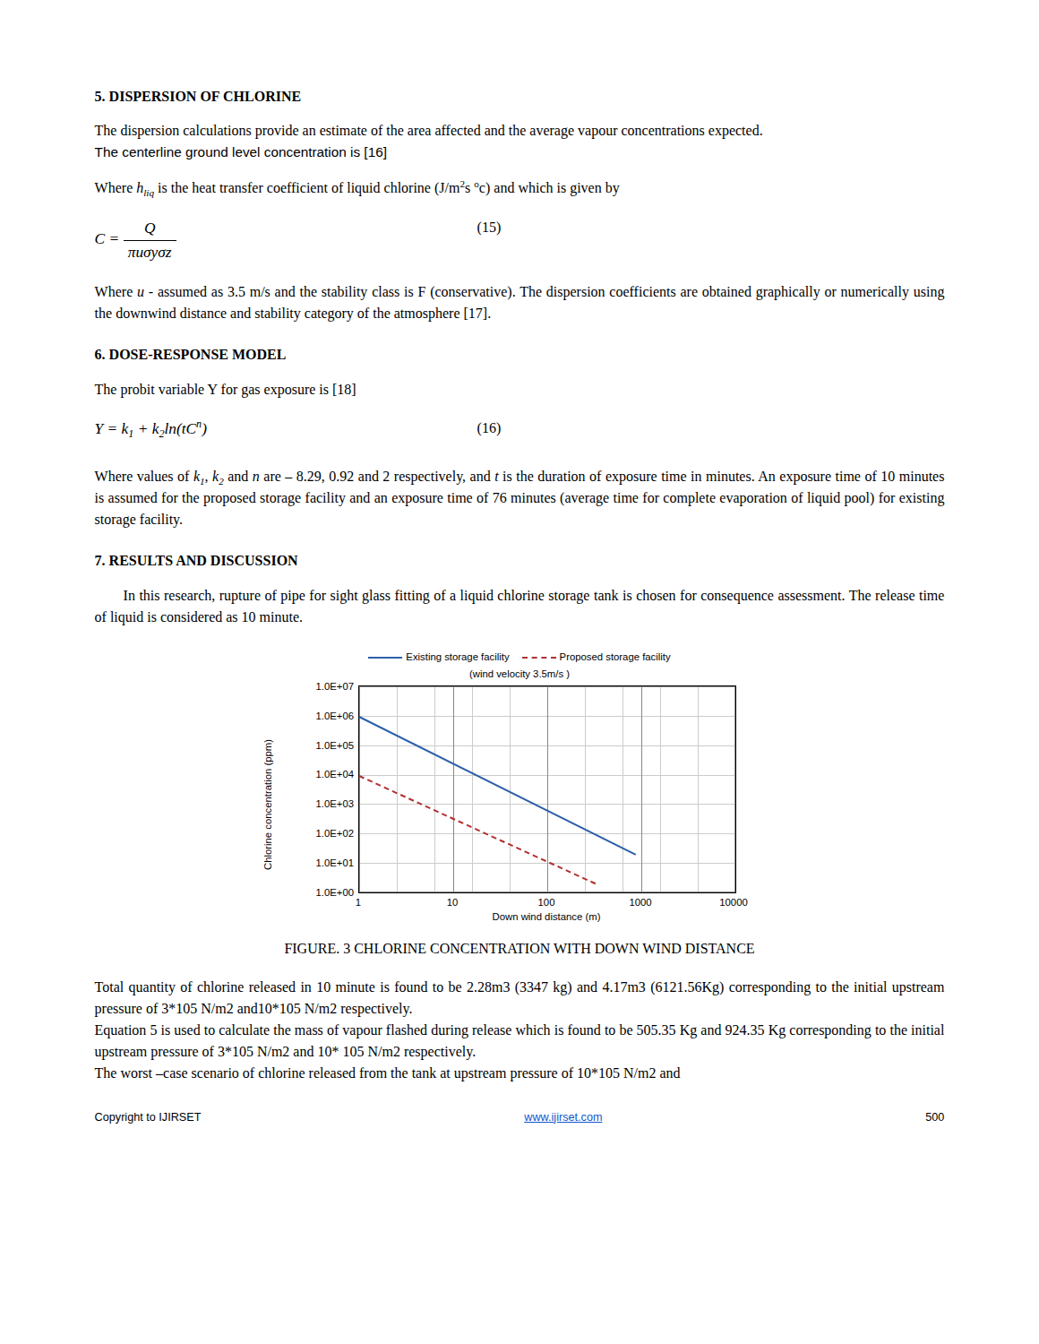5. DISPERSION OF CHLORINE
The dispersion calculations provide an estimate of the area affected and the average vapour concentrations expected.
The centerline ground level concentration is [16]
Where hliq is the heat transfer coefficient of liquid chlorine (J/m2s oc) and which is given by
C = Qπuσyσz (15)
Where u - assumed as 3.5 m/s and the stability class is F (conservative). The dispersion coefficients are obtained graphically or numerically using the downwind distance and stability category of the atmosphere [17].
6. DOSE-RESPONSE MODEL
The probit variable Y for gas exposure is [18]
Y = k1 + k2ln(tCn) (16)
Where values of k1, k2 and n are – 8.29, 0.92 and 2 respectively, and t is the duration of exposure time in minutes. An exposure time of 10 minutes is assumed for the proposed storage facility and an exposure time of 76 minutes (average time for complete evaporation of liquid pool) for existing storage facility.
7. RESULTS AND DISCUSSION
In this research, rupture of pipe for sight glass fitting of a liquid chlorine storage tank is chosen for consequence assessment. The release time of liquid is considered as 10 minute.
Existing storage facility Proposed storage facility
(wind velocity 3.5m/s )
Chlorine concentration (ppm)
1.0E+07
1.0E+06
1.0E+05
1.0E+04
1.0E+03
1.0E+02
1.0E+01
1.0E+00
1 10 100 1000 10000
Down wind distance (m)
FIGURE. 3 CHLORINE CONCENTRATION WITH DOWN WIND DISTANCE
Total quantity of chlorine released in 10 minute is found to be 2.28m3 (3347 kg) and 4.17m3 (6121.56Kg) corresponding to the initial upstream pressure of 3*105 N/m2 and10*105 N/m2 respectively.
Equation 5 is used to calculate the mass of vapour flashed during release which is found to be 505.35 Kg and 924.35 Kg corresponding to the initial upstream pressure of 3*105 N/m2 and 10* 105 N/m2 respectively.
The worst –case scenario of chlorine released from the tank at upstream pressure of 10*105 N/m2 and
Copyright to IJIRSET www.ijirset.com 500